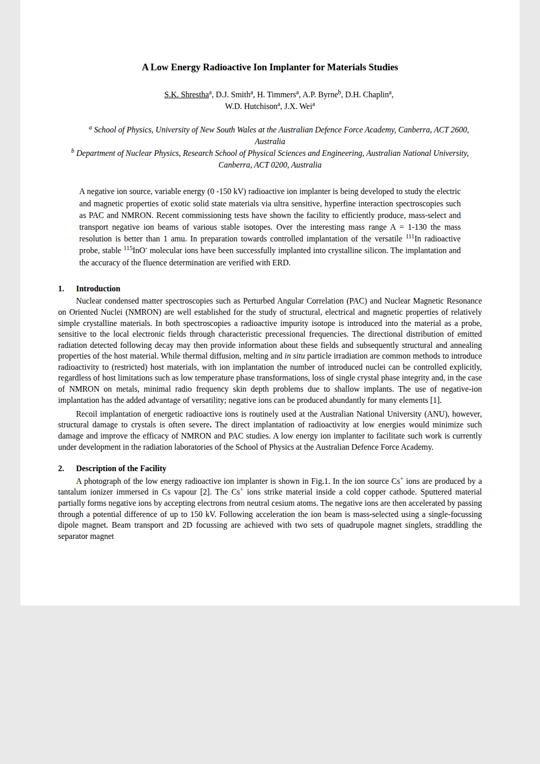A Low Energy Radioactive Ion Implanter for Materials Studies
S.K. Shresthaa, D.J. Smitha, H. Timmersa, A.P. Byrneb, D.H. Chaplina,
W.D. Hutchisona, J.X. Weia
a School of Physics, University of New South Wales at the Australian Defence Force Academy, Canberra, ACT 2600, Australia
b Department of Nuclear Physics, Research School of Physical Sciences and Engineering, Australian National University, Canberra, ACT 0200, Australia
A negative ion source, variable energy (0 -150 kV) radioactive ion implanter is being developed to study the electric and magnetic properties of exotic solid state materials via ultra sensitive, hyperfine interaction spectroscopies such as PAC and NMRON. Recent commissioning tests have shown the facility to efficiently produce, mass-select and transport negative ion beams of various stable isotopes. Over the interesting mass range A = 1-130 the mass resolution is better than 1 amu. In preparation towards controlled implantation of the versatile 111In radioactive probe, stable 115InO- molecular ions have been successfully implanted into crystalline silicon. The implantation and the accuracy of the fluence determination are verified with ERD.
1. Introduction
Nuclear condensed matter spectroscopies such as Perturbed Angular Correlation (PAC) and Nuclear Magnetic Resonance on Oriented Nuclei (NMRON) are well established for the study of structural, electrical and magnetic properties of relatively simple crystalline materials. In both spectroscopies a radioactive impurity isotope is introduced into the material as a probe, sensitive to the local electronic fields through characteristic precessional frequencies. The directional distribution of emitted radiation detected following decay may then provide information about these fields and subsequently structural and annealing properties of the host material. While thermal diffusion, melting and in situ particle irradiation are common methods to introduce radioactivity to (restricted) host materials, with ion implantation the number of introduced nuclei can be controlled explicitly, regardless of host limitations such as low temperature phase transformations, loss of single crystal phase integrity and, in the case of NMRON on metals, minimal radio frequency skin depth problems due to shallow implants. The use of negative-ion implantation has the added advantage of versatility; negative ions can be produced abundantly for many elements [1].
Recoil implantation of energetic radioactive ions is routinely used at the Australian National University (ANU), however, structural damage to crystals is often severe. The direct implantation of radioactivity at low energies would minimize such damage and improve the efficacy of NMRON and PAC studies. A low energy ion implanter to facilitate such work is currently under development in the radiation laboratories of the School of Physics at the Australian Defence Force Academy.
2. Description of the Facility
A photograph of the low energy radioactive ion implanter is shown in Fig.1. In the ion source Cs+ ions are produced by a tantalum ionizer immersed in Cs vapour [2]. The Cs+ ions strike material inside a cold copper cathode. Sputtered material partially forms negative ions by accepting electrons from neutral cesium atoms. The negative ions are then accelerated by passing through a potential difference of up to 150 kV. Following acceleration the ion beam is mass-selected using a single-focussing dipole magnet. Beam transport and 2D focussing are achieved with two sets of quadrupole magnet singlets, straddling the separator magnet